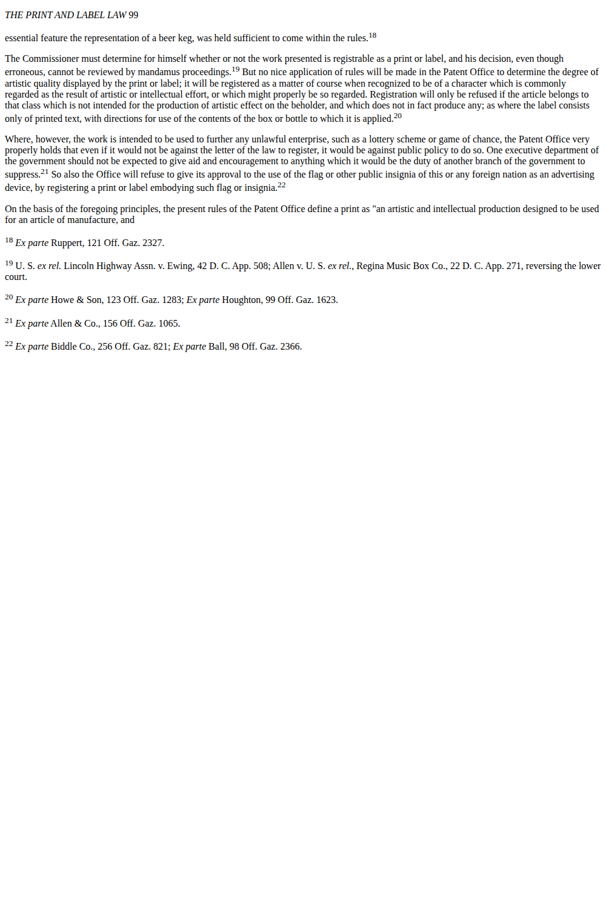THE PRINT AND LABEL LAW 99
essential feature the representation of a beer keg, was held sufficient to come within the rules.18
The Commissioner must determine for himself whether or not the work presented is registrable as a print or label, and his decision, even though erroneous, cannot be reviewed by mandamus proceedings.19 But no nice application of rules will be made in the Patent Office to determine the degree of artistic quality displayed by the print or label; it will be registered as a matter of course when recognized to be of a character which is commonly regarded as the result of artistic or intellectual effort, or which might properly be so regarded. Registration will only be refused if the article belongs to that class which is not intended for the production of artistic effect on the beholder, and which does not in fact produce any; as where the label consists only of printed text, with directions for use of the contents of the box or bottle to which it is applied.20
Where, however, the work is intended to be used to further any unlawful enterprise, such as a lottery scheme or game of chance, the Patent Office very properly holds that even if it would not be against the letter of the law to register, it would be against public policy to do so. One executive department of the government should not be expected to give aid and encouragement to anything which it would be the duty of another branch of the government to suppress.21 So also the Office will refuse to give its approval to the use of the flag or other public insignia of this or any foreign nation as an advertising device, by registering a print or label embodying such flag or insignia.22
On the basis of the foregoing principles, the present rules of the Patent Office define a print as "an artistic and intellectual production designed to be used for an article of manufacture, and
18 Ex parte Ruppert, 121 Off. Gaz. 2327.
19 U. S. ex rel. Lincoln Highway Assn. v. Ewing, 42 D. C. App. 508; Allen v. U. S. ex rel., Regina Music Box Co., 22 D. C. App. 271, reversing the lower court.
20 Ex parte Howe & Son, 123 Off. Gaz. 1283; Ex parte Houghton, 99 Off. Gaz. 1623.
21 Ex parte Allen & Co., 156 Off. Gaz. 1065.
22 Ex parte Biddle Co., 256 Off. Gaz. 821; Ex parte Ball, 98 Off. Gaz. 2366.